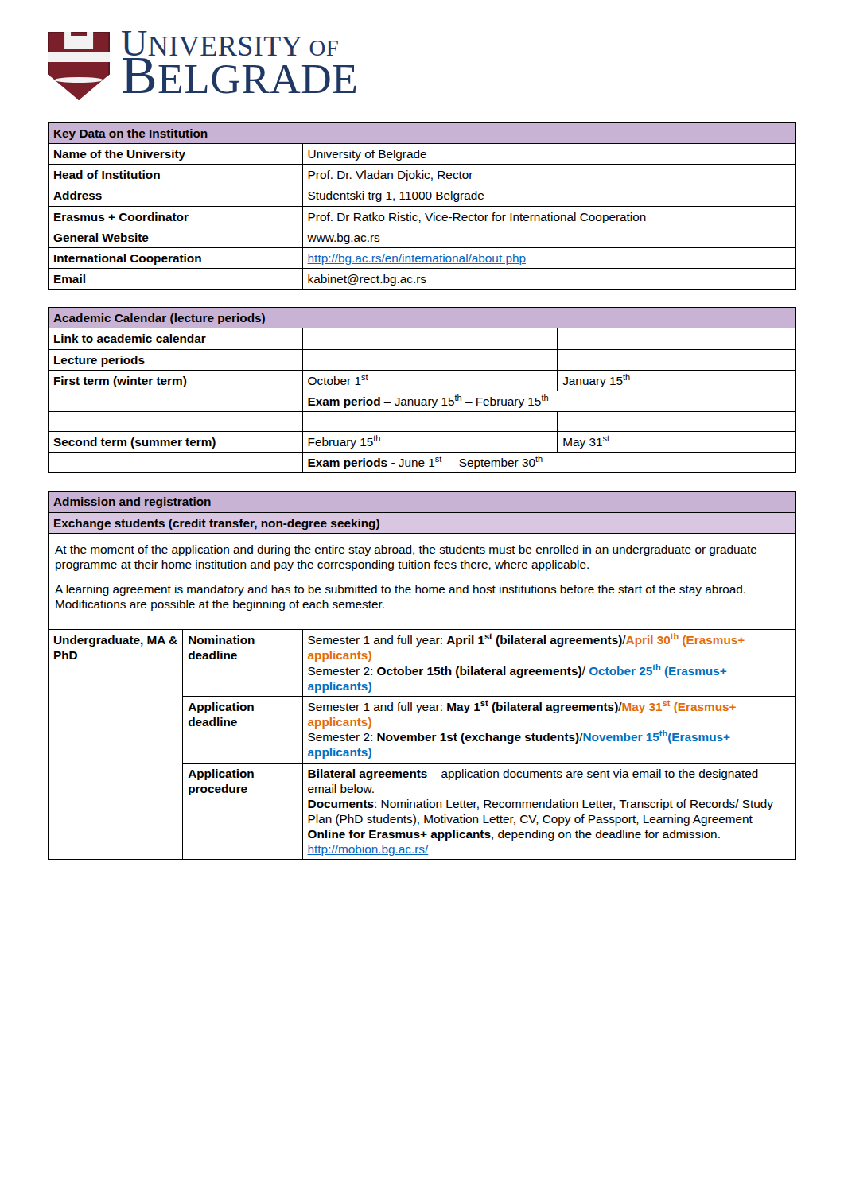UNIVERSITY OF
BELGRADE
| Key Data on the Institution |
| Name of the University | University of Belgrade |
| Head of Institution | Prof. Dr. Vladan Djokic, Rector |
| Address | Studentski trg 1, 11000 Belgrade |
| Erasmus + Coordinator | Prof. Dr Ratko Ristic, Vice-Rector for International Cooperation |
| General Website | www.bg.ac.rs |
| International Cooperation | http://bg.ac.rs/en/international/about.php |
| Email | kabinet@rect.bg.ac.rs |
| Academic Calendar (lecture periods) |
| Link to academic calendar | | |
| Lecture periods | | |
| First term (winter term) | October 1 st | January 15 th |
| | Exam period – January 15 th – February 15 th |
| Second term (summer term) | February 15 th | May 31 st |
| | Exam periods - June 1 st – September 30 th |
| Admission and registration |
| Exchange students (credit transfer, non-degree seeking) |
| At the moment of the application and during the entire stay abroad, the students must be enrolled in an undergraduate or graduate programme at their home institution and pay the corresponding tuition fees there, where applicable. A learning agreement is mandatory and has to be submitted to the home and host institutions before the start of the stay abroad. Modifications are possible at the beginning of each semester. |
| Undergraduate, MA & PhD | Nomination deadline | Semester 1 and full year: April 1 st (bilateral agreements) / April 30 th (Erasmus+ applicants) Semester 2: October 15th (bilateral agreements) / October 25 th (Erasmus+ applicants) |
| Application deadline | Semester 1 and full year: May 1 st (bilateral agreements) / May 31 st (Erasmus+ applicants) Semester 2: November 1st (exchange students) / November 15 th (Erasmus+ applicants) |
| Application procedure | Bilateral agreements – application documents are sent via email to the designated email below. Documents : Nomination Letter, Recommendation Letter, Transcript of Records/ Study Plan (PhD students), Motivation Letter, CV, Copy of Passport, Learning Agreement Online for Erasmus+ applicants , depending on the deadline for admission. http://mobion.bg.ac.rs/ |